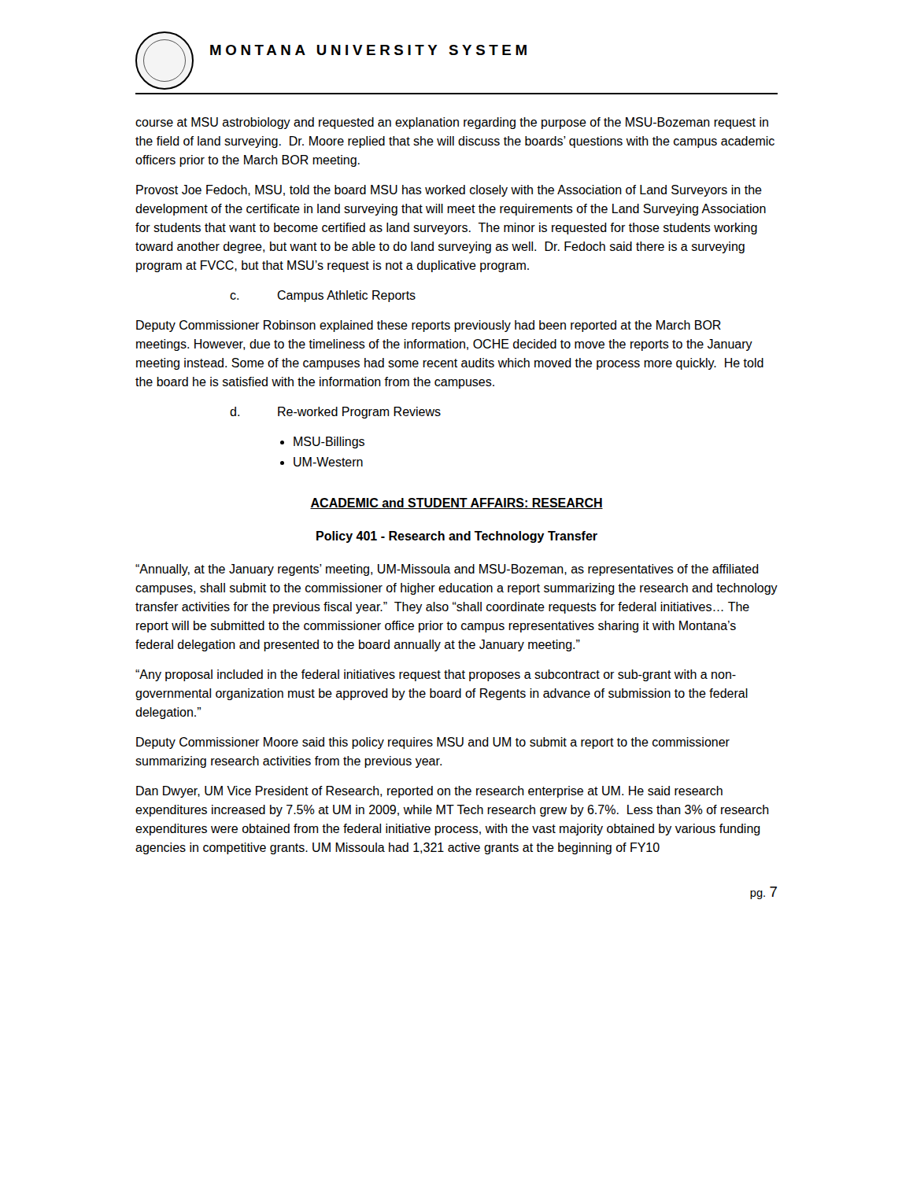MONTANA UNIVERSITY SYSTEM
course at MSU astrobiology and requested an explanation regarding the purpose of the MSU-Bozeman request in the field of land surveying. Dr. Moore replied that she will discuss the boards’ questions with the campus academic officers prior to the March BOR meeting.
Provost Joe Fedoch, MSU, told the board MSU has worked closely with the Association of Land Surveyors in the development of the certificate in land surveying that will meet the requirements of the Land Surveying Association for students that want to become certified as land surveyors. The minor is requested for those students working toward another degree, but want to be able to do land surveying as well. Dr. Fedoch said there is a surveying program at FVCC, but that MSU’s request is not a duplicative program.
c. Campus Athletic Reports
Deputy Commissioner Robinson explained these reports previously had been reported at the March BOR meetings. However, due to the timeliness of the information, OCHE decided to move the reports to the January meeting instead. Some of the campuses had some recent audits which moved the process more quickly. He told the board he is satisfied with the information from the campuses.
d. Re-worked Program Reviews
MSU-Billings
UM-Western
ACADEMIC and STUDENT AFFAIRS: RESEARCH
Policy 401 - Research and Technology Transfer
“Annually, at the January regents’ meeting, UM-Missoula and MSU-Bozeman, as representatives of the affiliated campuses, shall submit to the commissioner of higher education a report summarizing the research and technology transfer activities for the previous fiscal year.” They also “shall coordinate requests for federal initiatives… The report will be submitted to the commissioner office prior to campus representatives sharing it with Montana’s federal delegation and presented to the board annually at the January meeting.”
“Any proposal included in the federal initiatives request that proposes a subcontract or sub-grant with a non-governmental organization must be approved by the board of Regents in advance of submission to the federal delegation.”
Deputy Commissioner Moore said this policy requires MSU and UM to submit a report to the commissioner summarizing research activities from the previous year.
Dan Dwyer, UM Vice President of Research, reported on the research enterprise at UM. He said research expenditures increased by 7.5% at UM in 2009, while MT Tech research grew by 6.7%. Less than 3% of research expenditures were obtained from the federal initiative process, with the vast majority obtained by various funding agencies in competitive grants. UM Missoula had 1,321 active grants at the beginning of FY10
pg. 7